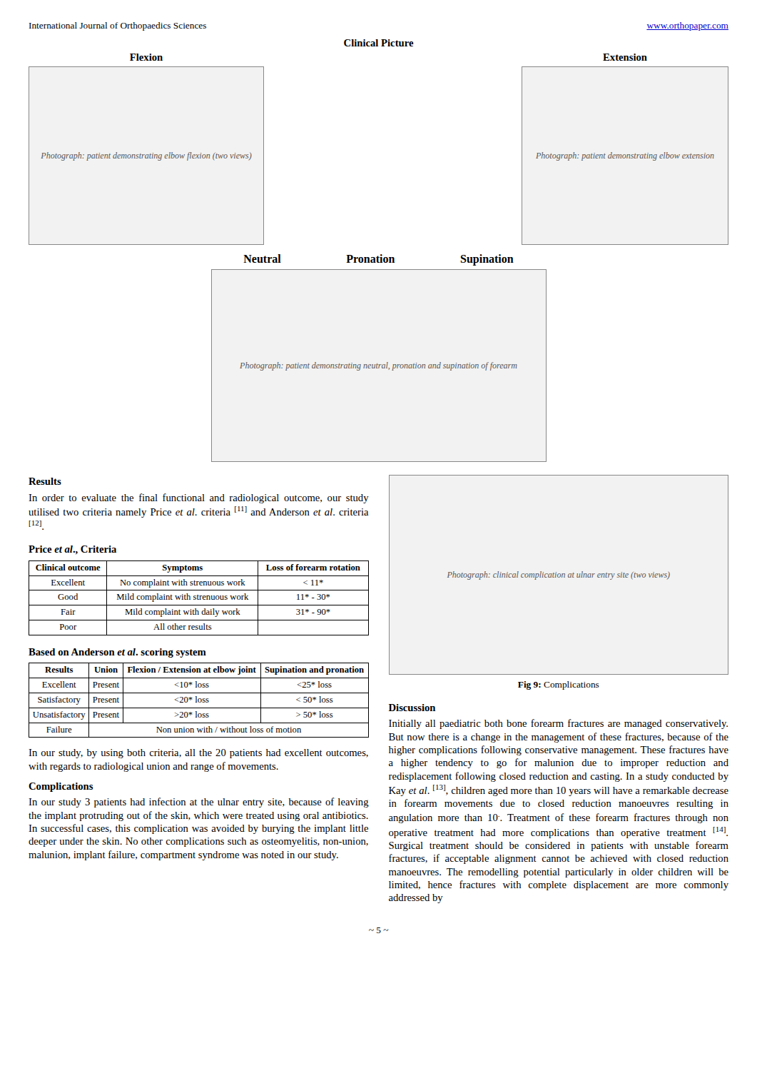International Journal of Orthopaedics Sciences www.orthopaper.com
Clinical Picture
Flexion
Photograph: patient demonstrating elbow flexion (two views)
Extension
Photograph: patient demonstrating elbow extension
Neutral Pronation Supination
Photograph: patient demonstrating neutral, pronation and supination of forearm
Results
In order to evaluate the final functional and radiological outcome, our study utilised two criteria namely Price et al. criteria [11] and Anderson et al. criteria [12].
Price et al., Criteria
| Clinical outcome | Symptoms | Loss of forearm rotation |
| --- | --- | --- |
| Excellent | No complaint with strenuous work | < 11* |
| Good | Mild complaint with strenuous work | 11* - 30* |
| Fair | Mild complaint with daily work | 31* - 90* |
| Poor | All other results | |
Based on Anderson et al. scoring system
| Results | Union | Flexion / Extension at elbow joint | Supination and pronation |
| --- | --- | --- | --- |
| Excellent | Present | <10* loss | <25* loss |
| Satisfactory | Present | <20* loss | < 50* loss |
| Unsatisfactory | Present | >20* loss | > 50* loss |
| Failure | Non union with / without loss of motion |
In our study, by using both criteria, all the 20 patients had excellent outcomes, with regards to radiological union and range of movements.
Complications
In our study 3 patients had infection at the ulnar entry site, because of leaving the implant protruding out of the skin, which were treated using oral antibiotics. In successful cases, this complication was avoided by burying the implant little deeper under the skin. No other complications such as osteomyelitis, non-union, malunion, implant failure, compartment syndrome was noted in our study.
Photograph: clinical complication at ulnar entry site (two views)
Fig 9: Complications
Discussion
Initially all paediatric both bone forearm fractures are managed conservatively. But now there is a change in the management of these fractures, because of the higher complications following conservative management. These fractures have a higher tendency to go for malunion due to improper reduction and redisplacement following closed reduction and casting. In a study conducted by Kay et al. [13], children aged more than 10 years will have a remarkable decrease in forearm movements due to closed reduction manoeuvres resulting in angulation more than 10.. Treatment of these forearm fractures through non operative treatment had more complications than operative treatment [14]. Surgical treatment should be considered in patients with unstable forearm fractures, if acceptable alignment cannot be achieved with closed reduction manoeuvres. The remodelling potential particularly in older children will be limited, hence fractures with complete displacement are more commonly addressed by
~ 5 ~